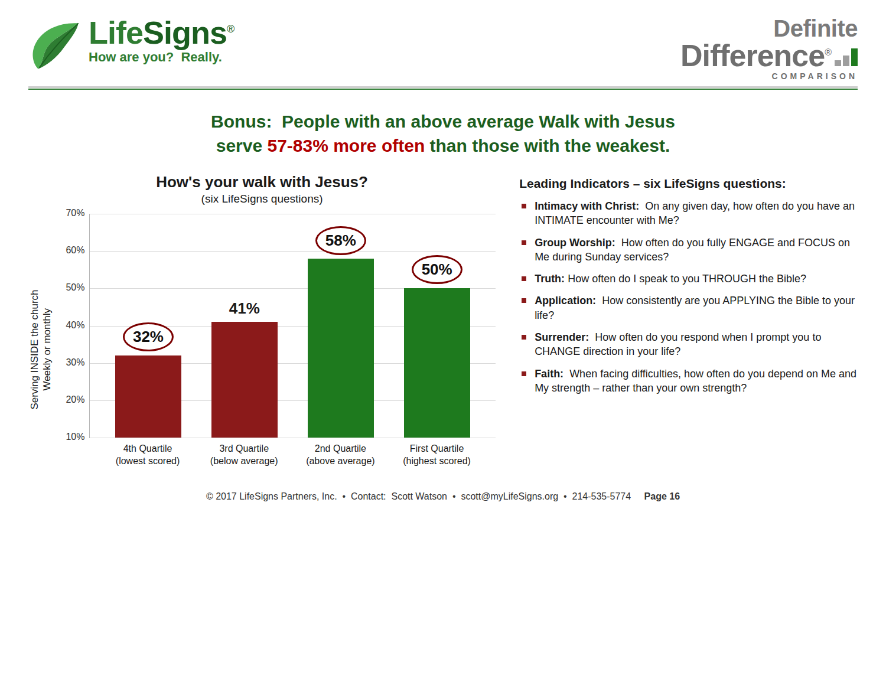Life Signs®
How are you? Really.
Definite
Difference®
COMPARISON
Bonus: People with an above average Walk with Jesus
serve 57-83% more often than those with the weakest.
How's your walk with Jesus?
(six LifeSigns questions)
Serving INSIDE the church
Weekly or monthly
70%
60%
50%
40%
30%
20%
10%
32%
41%
58%
50%
4th Quartile
(lowest scored)
3rd Quartile
(below average)
2nd Quartile
(above average)
First Quartile
(highest scored)
Leading Indicators – six LifeSigns questions:
Intimacy with Christ: On any given day, how often do you have an INTIMATE encounter with Me?
Group Worship: How often do you fully ENGAGE and FOCUS on Me during Sunday services?
Truth: How often do I speak to you THROUGH the Bible?
Application: How consistently are you APPLYING the Bible to your life?
Surrender: How often do you respond when I prompt you to CHANGE direction in your life?
Faith: When facing difficulties, how often do you depend on Me and My strength – rather than your own strength?
© 2017 LifeSigns Partners, Inc. • Contact: Scott Watson • scott@myLifeSigns.org • 214-535-5774 Page 16